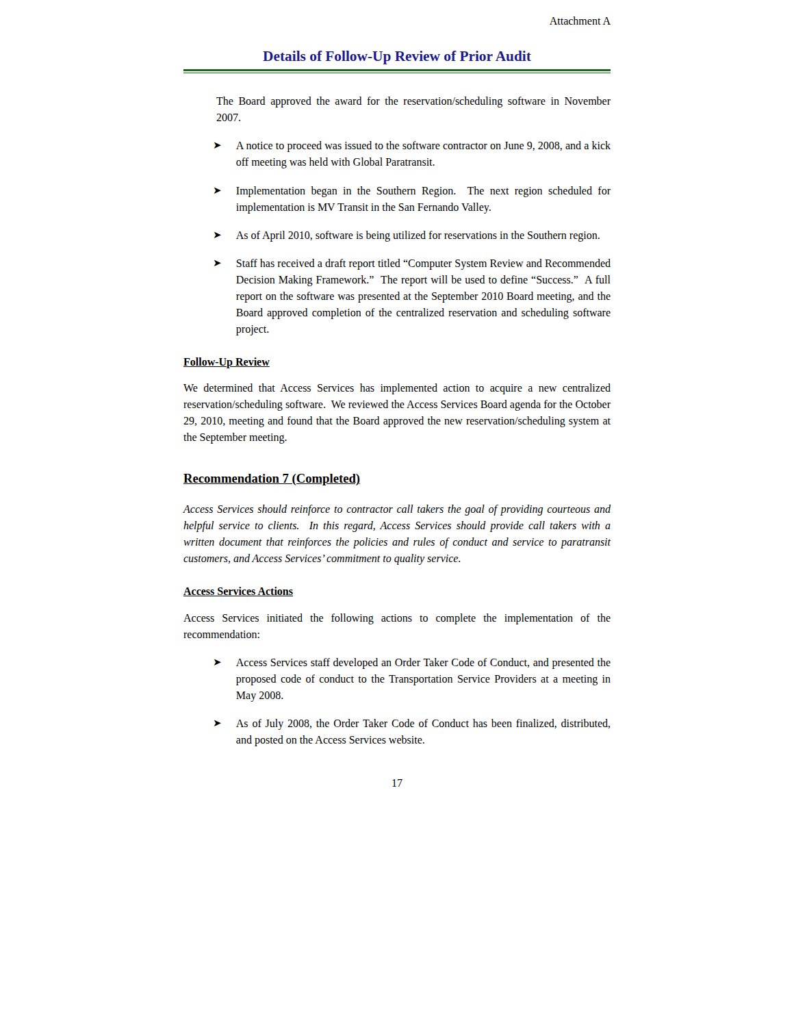Attachment A
Details of Follow-Up Review of Prior Audit
The Board approved the award for the reservation/scheduling software in November 2007.
A notice to proceed was issued to the software contractor on June 9, 2008, and a kick off meeting was held with Global Paratransit.
Implementation began in the Southern Region. The next region scheduled for implementation is MV Transit in the San Fernando Valley.
As of April 2010, software is being utilized for reservations in the Southern region.
Staff has received a draft report titled “Computer System Review and Recommended Decision Making Framework.” The report will be used to define “Success.” A full report on the software was presented at the September 2010 Board meeting, and the Board approved completion of the centralized reservation and scheduling software project.
Follow-Up Review
We determined that Access Services has implemented action to acquire a new centralized reservation/scheduling software. We reviewed the Access Services Board agenda for the October 29, 2010, meeting and found that the Board approved the new reservation/scheduling system at the September meeting.
Recommendation 7 (Completed)
Access Services should reinforce to contractor call takers the goal of providing courteous and helpful service to clients. In this regard, Access Services should provide call takers with a written document that reinforces the policies and rules of conduct and service to paratransit customers, and Access Services’ commitment to quality service.
Access Services Actions
Access Services initiated the following actions to complete the implementation of the recommendation:
Access Services staff developed an Order Taker Code of Conduct, and presented the proposed code of conduct to the Transportation Service Providers at a meeting in May 2008.
As of July 2008, the Order Taker Code of Conduct has been finalized, distributed, and posted on the Access Services website.
17